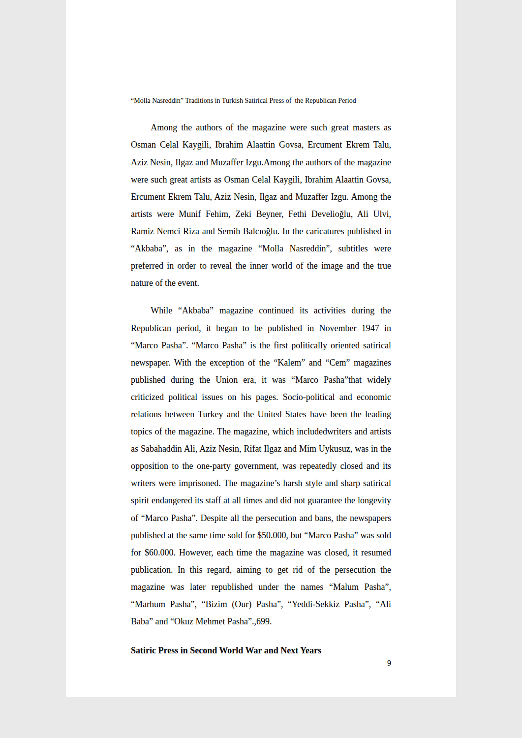“Molla Nasreddin” Traditions in Turkish Satirical Press of the Republican Period
Among the authors of the magazine were such great masters as Osman Celal Kaygili, Ibrahim Alaattin Govsa, Ercument Ekrem Talu, Aziz Nesin, Ilgaz and Muzaffer Izgu.Among the authors of the magazine were such great artists as Osman Celal Kaygili, Ibrahim Alaattin Govsa, Ercument Ekrem Talu, Aziz Nesin, Ilgaz and Muzaffer Izgu. Among the artists were Munif Fehim, Zeki Beyner, Fethi Develioğlu, Ali Ulvi, Ramiz Nemci Riza and Semih Balcıoğlu. In the caricatures published in “Akbaba”, as in the magazine “Molla Nasreddin”, subtitles were preferred in order to reveal the inner world of the image and the true nature of the event.
While “Akbaba” magazine continued its activities during the Republican period, it began to be published in November 1947 in “Marco Pasha”. “Marco Pasha” is the first politically oriented satirical newspaper. With the exception of the “Kalem” and “Cem” magazines published during the Union era, it was “Marco Pasha”that widely criticized political issues on his pages. Socio-political and economic relations between Turkey and the United States have been the leading topics of the magazine. The magazine, which includedwriters and artists as Sabahaddin Ali, Aziz Nesin, Rifat Ilgaz and Mim Uykusuz, was in the opposition to the one-party government, was repeatedly closed and its writers were imprisoned. The magazine’s harsh style and sharp satirical spirit endangered its staff at all times and did not guarantee the longevity of “Marco Pasha”. Despite all the persecution and bans, the newspapers published at the same time sold for $50.000, but “Marco Pasha” was sold for $60.000. However, each time the magazine was closed, it resumed publication. In this regard, aiming to get rid of the persecution the magazine was later republished under the names “Malum Pasha”, “Marhum Pasha”, “Bizim (Our) Pasha”, “Yeddi-Sekkiz Pasha”, “Ali Baba” and “Okuz Mehmet Pasha”.,699.
Satiric Press in Second World War and Next Years
9